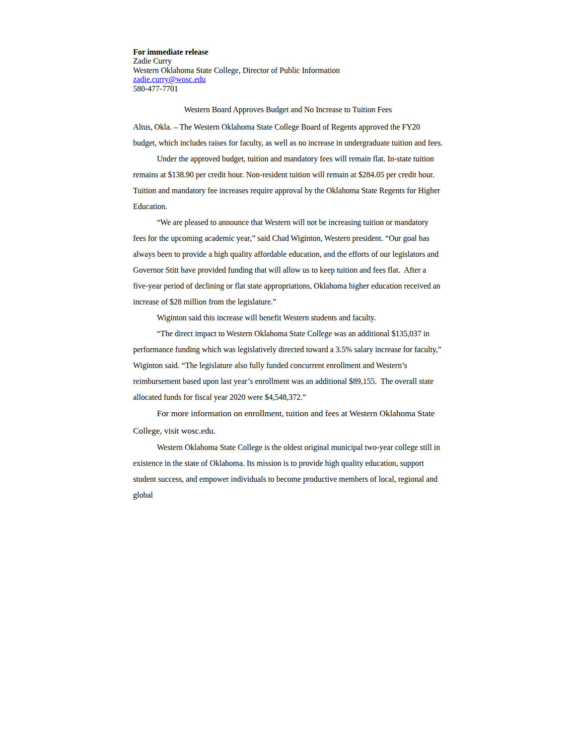For immediate release
Zadie Curry
Western Oklahoma State College, Director of Public Information
zadie.curry@wosc.edu
580-477-7701
Western Board Approves Budget and No Increase to Tuition Fees
Altus, Okla. – The Western Oklahoma State College Board of Regents approved the FY20 budget, which includes raises for faculty, as well as no increase in undergraduate tuition and fees.
Under the approved budget, tuition and mandatory fees will remain flat. In-state tuition remains at $138.90 per credit hour. Non-resident tuition will remain at $284.05 per credit hour. Tuition and mandatory fee increases require approval by the Oklahoma State Regents for Higher Education.
“We are pleased to announce that Western will not be increasing tuition or mandatory fees for the upcoming academic year,” said Chad Wiginton, Western president. “Our goal has always been to provide a high quality affordable education, and the efforts of our legislators and Governor Stitt have provided funding that will allow us to keep tuition and fees flat. After a five-year period of declining or flat state appropriations, Oklahoma higher education received an increase of $28 million from the legislature.”
Wiginton said this increase will benefit Western students and faculty.
“The direct impact to Western Oklahoma State College was an additional $135,037 in performance funding which was legislatively directed toward a 3.5% salary increase for faculty,” Wiginton said. “The legislature also fully funded concurrent enrollment and Western’s reimbursement based upon last year’s enrollment was an additional $89,155. The overall state allocated funds for fiscal year 2020 were $4,548,372.”
For more information on enrollment, tuition and fees at Western Oklahoma State College, visit wosc.edu.
Western Oklahoma State College is the oldest original municipal two-year college still in existence in the state of Oklahoma. Its mission is to provide high quality education, support student success, and empower individuals to become productive members of local, regional and global